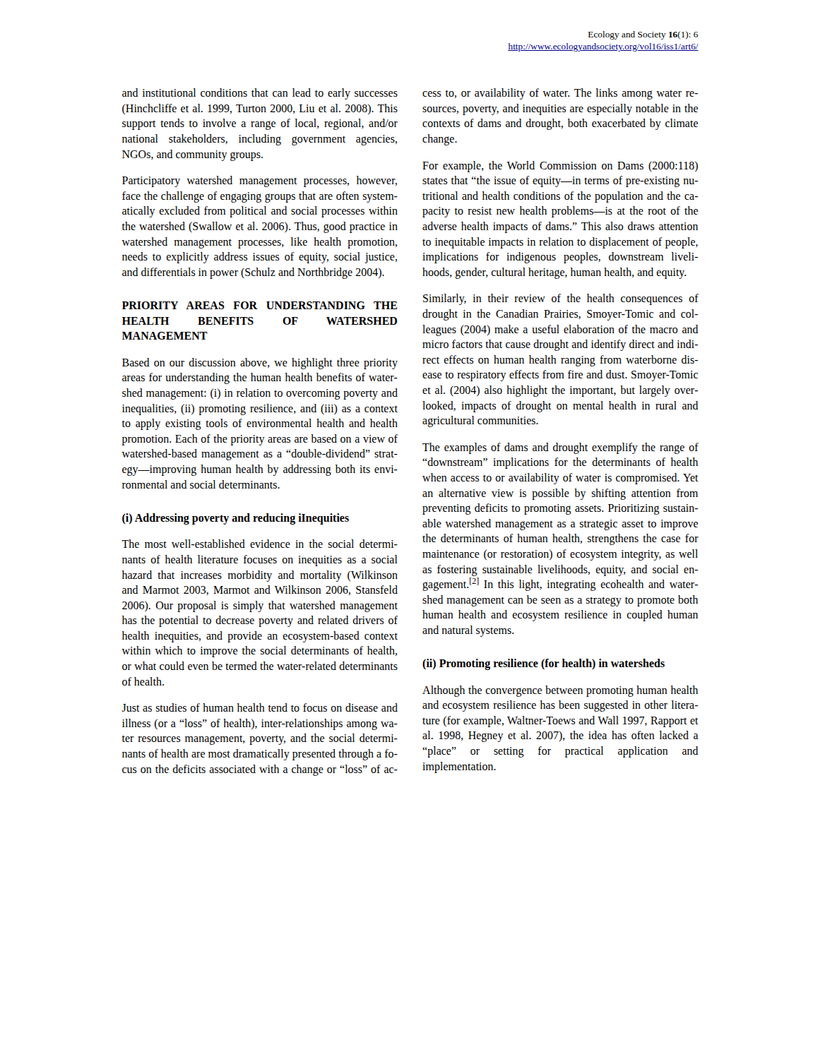Ecology and Society 16(1): 6
http://www.ecologyandsociety.org/vol16/iss1/art6/
and institutional conditions that can lead to early successes (Hinchcliffe et al. 1999, Turton 2000, Liu et al. 2008). This support tends to involve a range of local, regional, and/or national stakeholders, including government agencies, NGOs, and community groups.
Participatory watershed management processes, however, face the challenge of engaging groups that are often systematically excluded from political and social processes within the watershed (Swallow et al. 2006). Thus, good practice in watershed management processes, like health promotion, needs to explicitly address issues of equity, social justice, and differentials in power (Schulz and Northbridge 2004).
Priority areas for understanding the health benefits of watershed management
Based on our discussion above, we highlight three priority areas for understanding the human health benefits of watershed management: (i) in relation to overcoming poverty and inequalities, (ii) promoting resilience, and (iii) as a context to apply existing tools of environmental health and health promotion. Each of the priority areas are based on a view of watershed-based management as a “double-dividend” strategy—improving human health by addressing both its environmental and social determinants.
(i) Addressing poverty and reducing iInequities
The most well-established evidence in the social determinants of health literature focuses on inequities as a social hazard that increases morbidity and mortality (Wilkinson and Marmot 2003, Marmot and Wilkinson 2006, Stansfeld 2006). Our proposal is simply that watershed management has the potential to decrease poverty and related drivers of health inequities, and provide an ecosystem-based context within which to improve the social determinants of health, or what could even be termed the water-related determinants of health.
Just as studies of human health tend to focus on disease and illness (or a “loss” of health), inter-relationships among water resources management, poverty, and the social determinants of health are most dramatically presented through a focus on the deficits associated with a change or “loss” of access to, or availability of water. The links among water resources, poverty, and inequities are especially notable in the contexts of dams and drought, both exacerbated by climate change.
For example, the World Commission on Dams (2000:118) states that “the issue of equity—in terms of pre-existing nutritional and health conditions of the population and the capacity to resist new health problems—is at the root of the adverse health impacts of dams.” This also draws attention to inequitable impacts in relation to displacement of people, implications for indigenous peoples, downstream livelihoods, gender, cultural heritage, human health, and equity.
Similarly, in their review of the health consequences of drought in the Canadian Prairies, Smoyer-Tomic and colleagues (2004) make a useful elaboration of the macro and micro factors that cause drought and identify direct and indirect effects on human health ranging from waterborne disease to respiratory effects from fire and dust. Smoyer-Tomic et al. (2004) also highlight the important, but largely overlooked, impacts of drought on mental health in rural and agricultural communities.
The examples of dams and drought exemplify the range of “downstream” implications for the determinants of health when access to or availability of water is compromised. Yet an alternative view is possible by shifting attention from preventing deficits to promoting assets. Prioritizing sustainable watershed management as a strategic asset to improve the determinants of human health, strengthens the case for maintenance (or restoration) of ecosystem integrity, as well as fostering sustainable livelihoods, equity, and social engagement.[2] In this light, integrating ecohealth and watershed management can be seen as a strategy to promote both human health and ecosystem resilience in coupled human and natural systems.
(ii) Promoting resilience (for health) in watersheds
Although the convergence between promoting human health and ecosystem resilience has been suggested in other literature (for example, Waltner-Toews and Wall 1997, Rapport et al. 1998, Hegney et al. 2007), the idea has often lacked a “place” or setting for practical application and implementation.